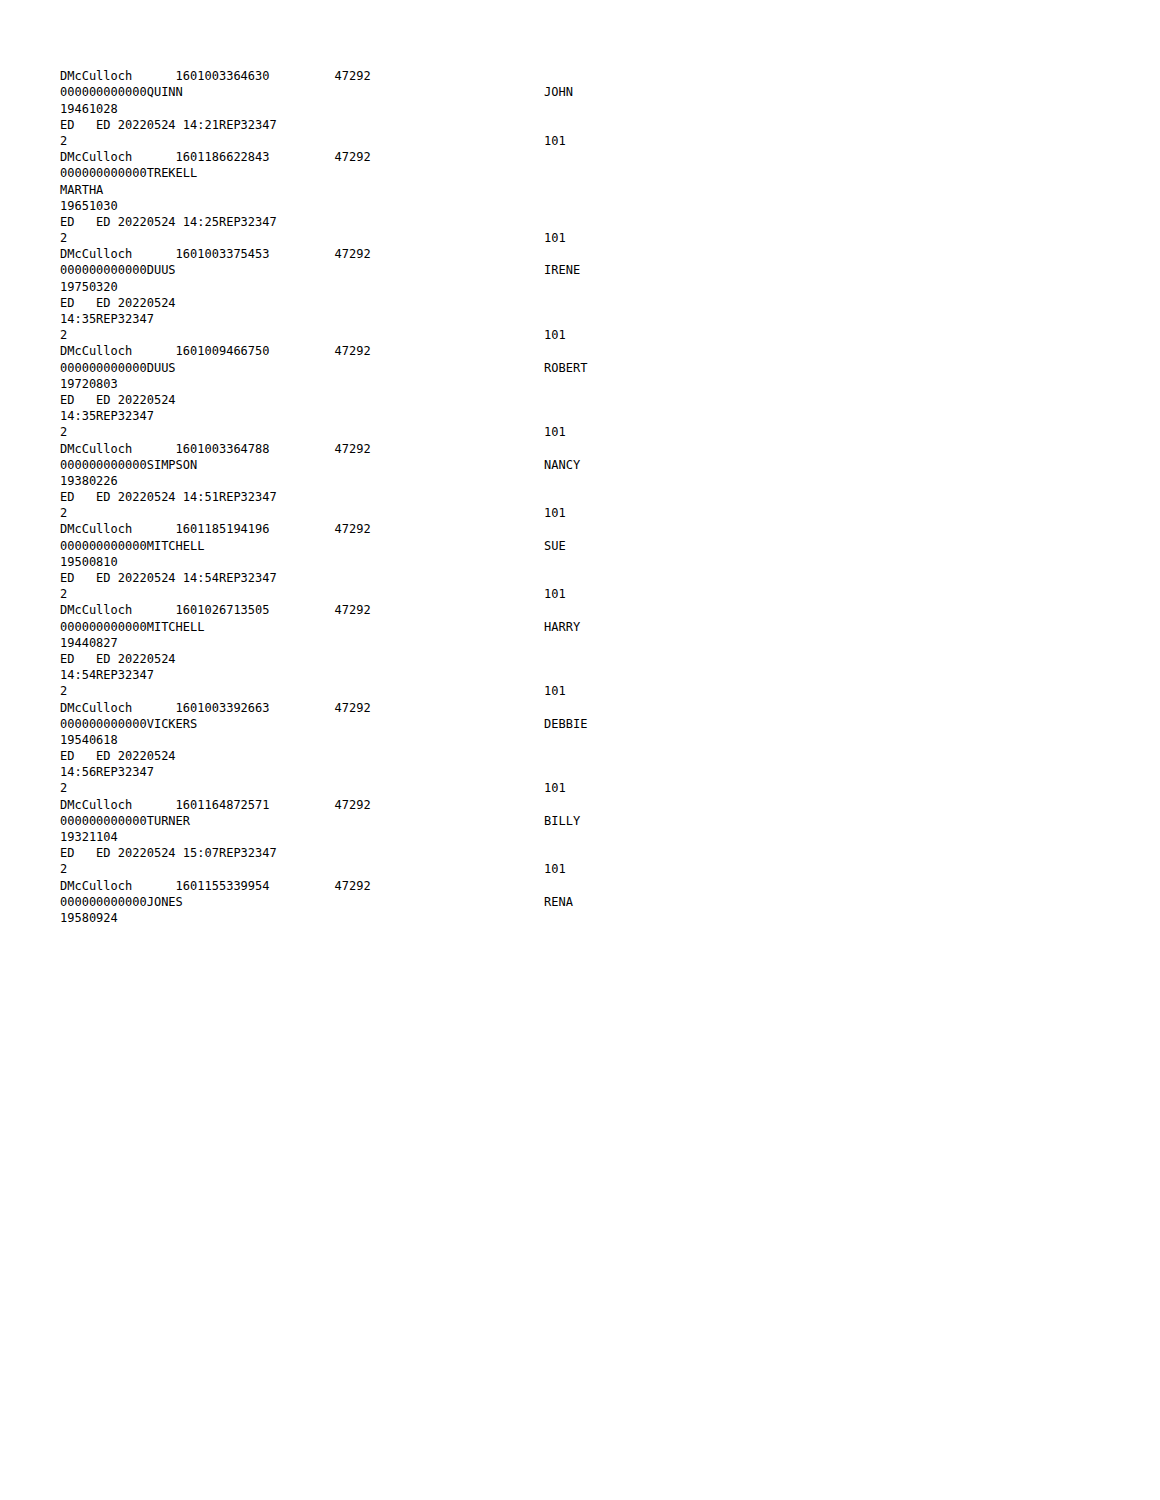DMcCulloch      1601003364630         47292
000000000000QUINN                                                  JOHN
19461028
ED   ED 20220524 14:21REP32347
2                                                                  101
DMcCulloch      1601186622843         47292
000000000000TREKELL
MARTHA
19651030
ED   ED 20220524 14:25REP32347
2                                                                  101
DMcCulloch      1601003375453         47292
000000000000DUUS                                                   IRENE
19750320
ED   ED 20220524
14:35REP32347
2                                                                  101
DMcCulloch      1601009466750         47292
000000000000DUUS                                                   ROBERT
19720803
ED   ED 20220524
14:35REP32347
2                                                                  101
DMcCulloch      1601003364788         47292
000000000000SIMPSON                                                NANCY
19380226
ED   ED 20220524 14:51REP32347
2                                                                  101
DMcCulloch      1601185194196         47292
000000000000MITCHELL                                               SUE
19500810
ED   ED 20220524 14:54REP32347
2                                                                  101
DMcCulloch      1601026713505         47292
000000000000MITCHELL                                               HARRY
19440827
ED   ED 20220524
14:54REP32347
2                                                                  101
DMcCulloch      1601003392663         47292
000000000000VICKERS                                                DEBBIE
19540618
ED   ED 20220524
14:56REP32347
2                                                                  101
DMcCulloch      1601164872571         47292
000000000000TURNER                                                 BILLY
19321104
ED   ED 20220524 15:07REP32347
2                                                                  101
DMcCulloch      1601155339954         47292
000000000000JONES                                                  RENA
19580924